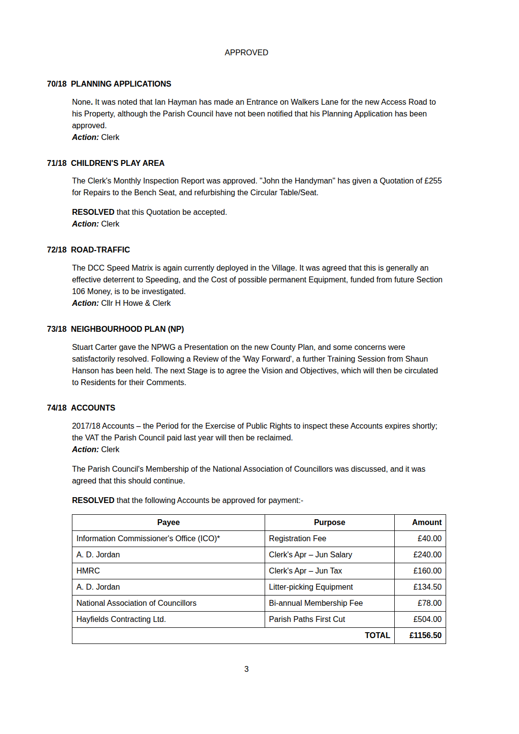APPROVED
70/18 PLANNING APPLICATIONS
None. It was noted that Ian Hayman has made an Entrance on Walkers Lane for the new Access Road to his Property, although the Parish Council have not been notified that his Planning Application has been approved.
Action: Clerk
71/18 CHILDREN'S PLAY AREA
The Clerk's Monthly Inspection Report was approved. "John the Handyman" has given a Quotation of £255 for Repairs to the Bench Seat, and refurbishing the Circular Table/Seat.
RESOLVED that this Quotation be accepted.
Action: Clerk
72/18 ROAD-TRAFFIC
The DCC Speed Matrix is again currently deployed in the Village. It was agreed that this is generally an effective deterrent to Speeding, and the Cost of possible permanent Equipment, funded from future Section 106 Money, is to be investigated.
Action: Cllr H Howe & Clerk
73/18 NEIGHBOURHOOD PLAN (NP)
Stuart Carter gave the NPWG a Presentation on the new County Plan, and some concerns were satisfactorily resolved. Following a Review of the 'Way Forward', a further Training Session from Shaun Hanson has been held. The next Stage is to agree the Vision and Objectives, which will then be circulated to Residents for their Comments.
74/18 ACCOUNTS
2017/18 Accounts – the Period for the Exercise of Public Rights to inspect these Accounts expires shortly; the VAT the Parish Council paid last year will then be reclaimed.
Action: Clerk
The Parish Council's Membership of the National Association of Councillors was discussed, and it was agreed that this should continue.
RESOLVED that the following Accounts be approved for payment:-
| Payee | Purpose | Amount |
| --- | --- | --- |
| Information Commissioner's Office (ICO)* | Registration Fee | £40.00 |
| A. D. Jordan | Clerk's Apr – Jun Salary | £240.00 |
| HMRC | Clerk's Apr – Jun Tax | £160.00 |
| A. D. Jordan | Litter-picking Equipment | £134.50 |
| National Association of Councillors | Bi-annual Membership Fee | £78.00 |
| Hayfields Contracting Ltd. | Parish Paths First Cut | £504.00 |
| | TOTAL | £1156.50 |
3